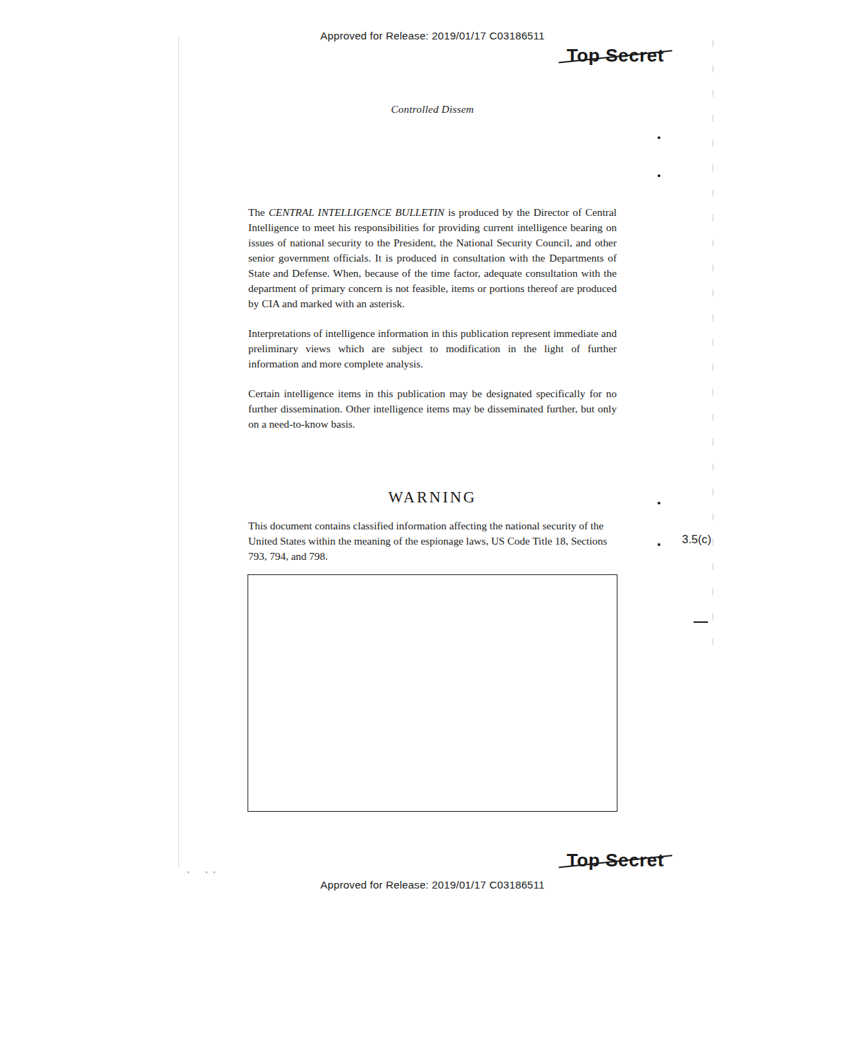Approved for Release: 2019/01/17 C03186511
Top Secret
Controlled Dissem
The CENTRAL INTELLIGENCE BULLETIN is produced by the Director of Central Intelligence to meet his responsibilities for providing current intelligence bearing on issues of national security to the President, the National Security Council, and other senior government officials. It is produced in consultation with the Departments of State and Defense. When, because of the time factor, adequate consultation with the department of primary concern is not feasible, items or portions thereof are produced by CIA and marked with an asterisk.
Interpretations of intelligence information in this publication represent immediate and preliminary views which are subject to modification in the light of further information and more complete analysis.
Certain intelligence items in this publication may be designated specifically for no further dissemination. Other intelligence items may be disseminated further, but only on a need-to-know basis.
WARNING
This document contains classified information affecting the national security of the United States within the meaning of the espionage laws, US Code Title 18, Sections 793, 794, and 798.
3.5(c)
• • •
Top Secret
Approved for Release: 2019/01/17 C03186511